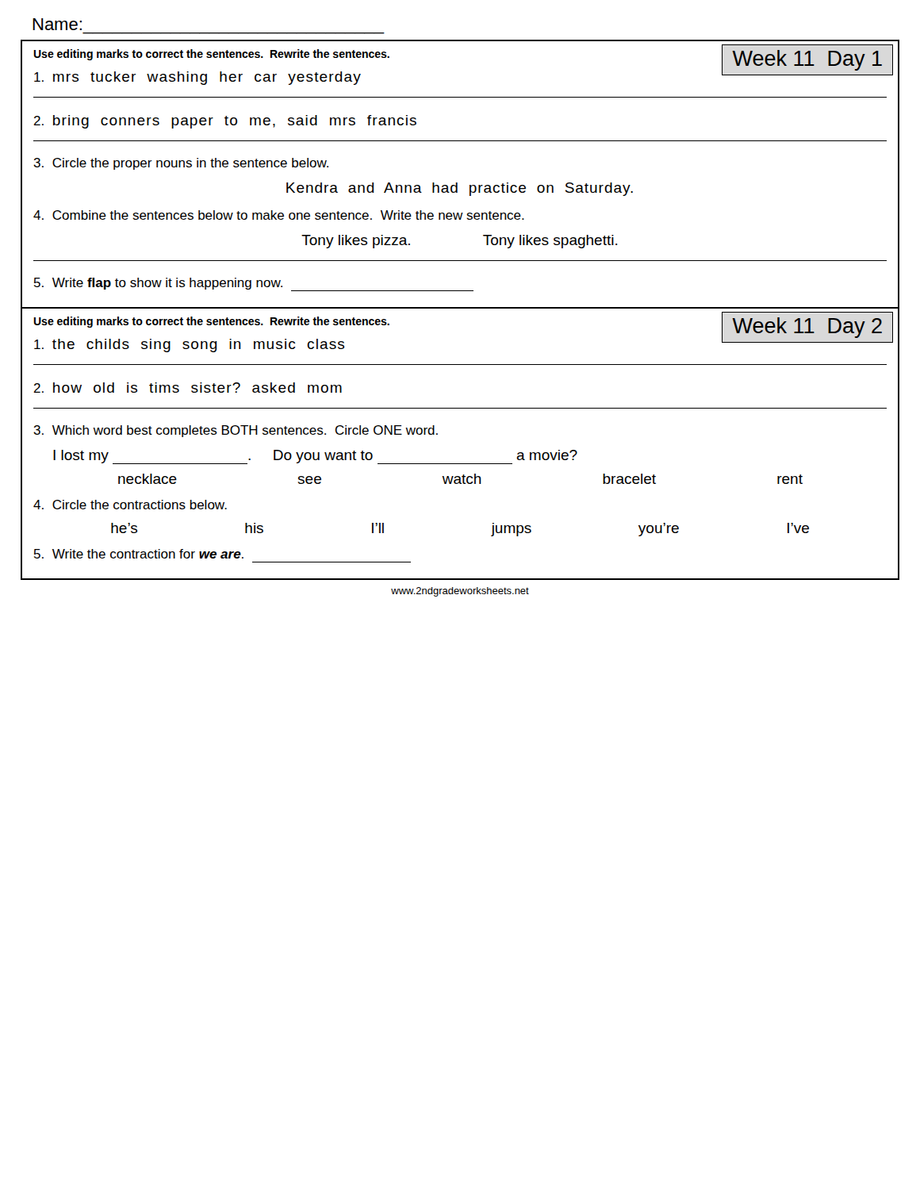Name:_______________________________
Week 11 Day 1
Use editing marks to correct the sentences. Rewrite the sentences.
1. mrs tucker washing her car yesterday
2. bring conners paper to me, said mrs francis
3. Circle the proper nouns in the sentence below.
Kendra and Anna had practice on Saturday.
4. Combine the sentences below to make one sentence. Write the new sentence.
Tony likes pizza. Tony likes spaghetti.
5. Write flap to show it is happening now.
Week 11 Day 2
Use editing marks to correct the sentences. Rewrite the sentences.
1. the childs sing song in music class
2. how old is tims sister? asked mom
3. Which word best completes BOTH sentences. Circle ONE word.
I lost my . Do you want to a movie?
necklace see watch bracelet rent
4. Circle the contractions below.
he’s his I’ll jumps you’re I’ve
5. Write the contraction for we are.
www.2ndgradeworksheets.net